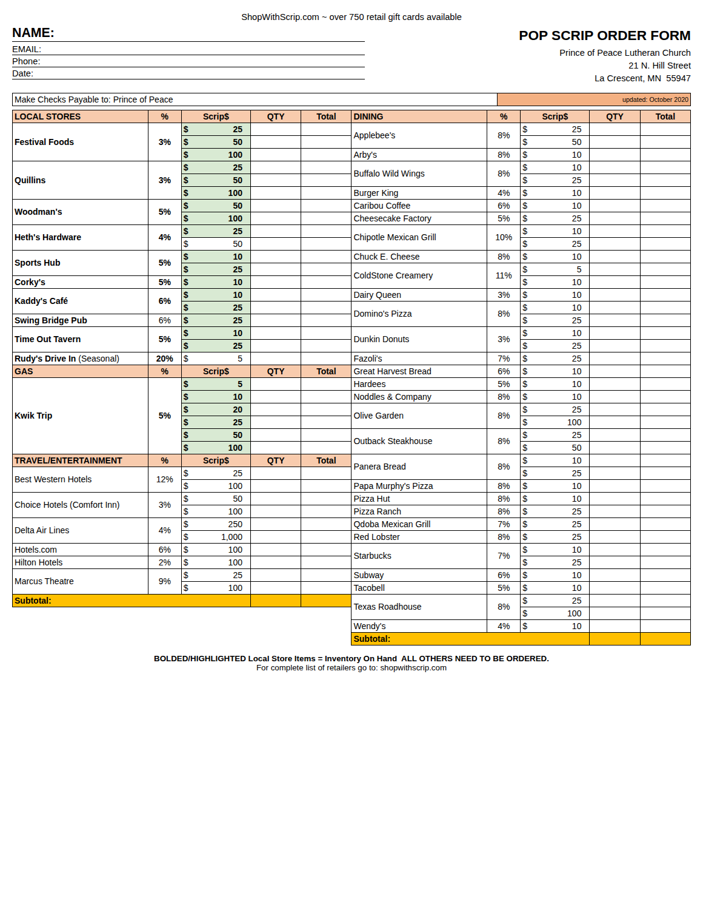ShopWithScrip.com ~ over 750 retail gift cards available
NAME:
EMAIL:
Phone:
Date:
POP SCRIP ORDER FORM
Prince of Peace Lutheran Church
21 N. Hill Street
La Crescent, MN 55947
| / Make Checks Payable to: Prince of Peace / updated: October 2020 / |
| LOCAL STORES | % | Scrip$ | QTY | Total | DINING | % | Scrip$ | QTY | Total |
| Festival Foods | 3% | $ 25 | | | Applebee's | 8% | $ 25 | | |
| $ 50 | | | $ 50 | | |
| $ 100 | | | Arby's | 8% | $ 10 | | |
| Quillins | 3% | $ 25 | | | Buffalo Wild Wings | 8% | $ 10 | | |
| $ 50 | | | $ 25 | | |
| $ 100 | | | Burger King | 4% | $ 10 | | |
| Woodman's | 5% | $ 50 | | | Caribou Coffee | 6% | $ 10 | | |
| $ 100 | | | Cheesecake Factory | 5% | $ 25 | | |
| Heth's Hardware | 4% | $ 25 | | | Chipotle Mexican Grill | 10% | $ 10 | | |
| $ 50 | | | $ 25 | | |
| Sports Hub | 5% | $ 10 | | | Chuck E. Cheese | 8% | $ 10 | | |
| $ 25 | | | ColdStone Creamery | 11% | $ 5 | | |
| Corky's | 5% | $ 10 | | | $ 10 | | |
| Kaddy's Café | 6% | $ 10 | | | Dairy Queen | 3% | $ 10 | | |
| $ 25 | | | Domino's Pizza | 8% | $ 10 | | |
| Swing Bridge Pub | 6% | $ 25 | | | $ 25 | | |
| Time Out Tavern | 5% | $ 10 | | | Dunkin Donuts | 3% | $ 10 | | |
| $ 25 | | | $ 25 | | |
| Rudy's Drive In (Seasonal) | 20% | $ 5 | | | Fazoli's | 7% | $ 25 | | |
| GAS | % | Scrip$ | QTY | Total | Great Harvest Bread | 6% | $ 10 | | |
| Kwik Trip | 5% | $ 5 | | | Hardees | 5% | $ 10 | | |
| $ 10 | | | Noddles & Company | 8% | $ 10 | | |
| $ 20 | | | Olive Garden | 8% | $ 25 | | |
| $ 25 | | | $ 100 | | |
| $ 50 | | | Outback Steakhouse | 8% | $ 25 | | |
| $ 100 | | | $ 50 | | |
| TRAVEL/ENTERTAINMENT | % | Scrip$ | QTY | Total | Panera Bread | 8% | $ 10 | | |
| Best Western Hotels | 12% | $ 25 | | | $ 25 | | |
| $ 100 | | | Papa Murphy's Pizza | 8% | $ 10 | | |
| Choice Hotels (Comfort Inn) | 3% | $ 50 | | | Pizza Hut | 8% | $ 10 | | |
| $ 100 | | | Pizza Ranch | 8% | $ 25 | | |
| Delta Air Lines | 4% | $ 250 | | | Qdoba Mexican Grill | 7% | $ 25 | | |
| $ 1,000 | | | Red Lobster | 8% | $ 25 | | |
| Hotels.com | 6% | $ 100 | | | Starbucks | 7% | $ 10 | | |
| Hilton Hotels | 2% | $ 100 | | | $ 25 | | |
| Marcus Theatre | 9% | $ 25 | | | Subway | 6% | $ 10 | | |
| $ 100 | | | Tacobell | 5% | $ 10 | | |
| Subtotal: | | | Texas Roadhouse | 8% | $ 25 | | |
| | $ 100 | | |
| | Wendy's | 4% | $ 10 | | |
| | Subtotal: | | |
BOLDED/HIGHLIGHTED Local Store Items = Inventory On Hand ALL OTHERS NEED TO BE ORDERED.
For complete list of retailers go to: shopwithscrip.com